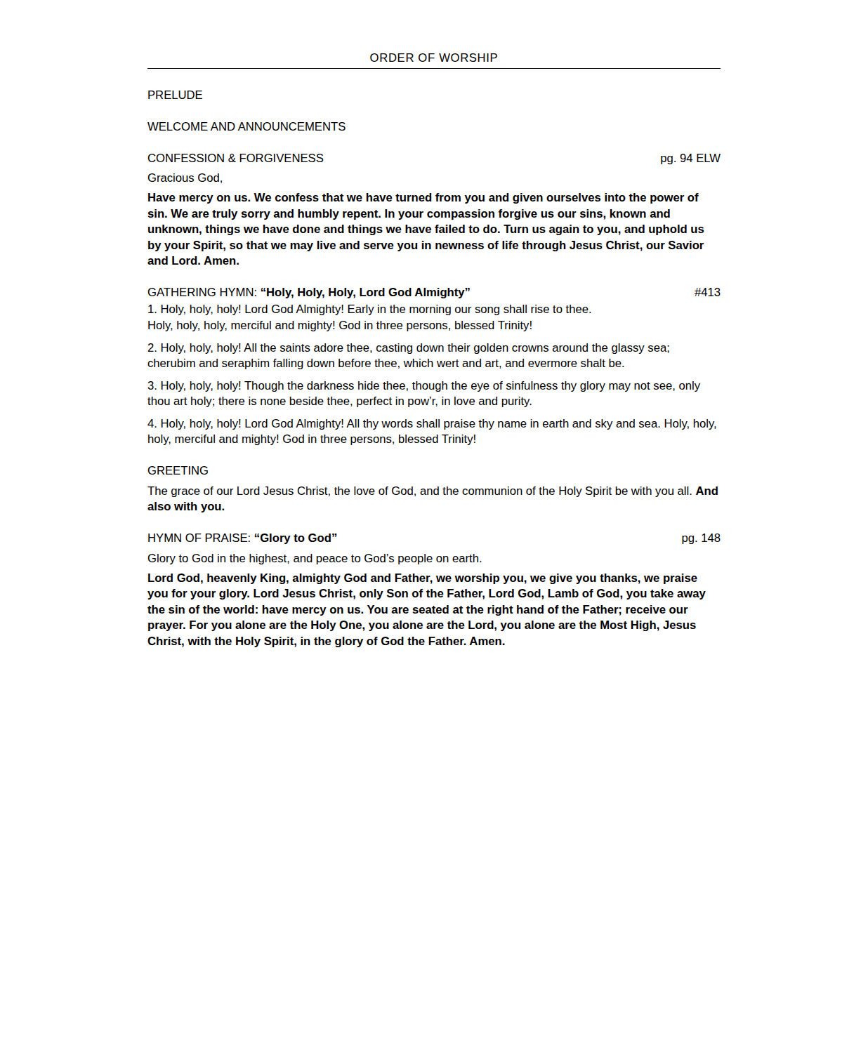Order of Worship
Prelude
Welcome and Announcements
Confession & Forgiveness pg. 94 ELW
Gracious God,
Have mercy on us. We confess that we have turned from you and given ourselves into the power of sin. We are truly sorry and humbly repent. In your compassion forgive us our sins, known and unknown, things we have done and things we have failed to do. Turn us again to you, and uphold us by your Spirit, so that we may live and serve you in newness of life through Jesus Christ, our Savior and Lord. Amen.
Gathering Hymn: “Holy, Holy, Holy, Lord God Almighty” #413
1. Holy, holy, holy! Lord God Almighty! Early in the morning our song shall rise to thee.
Holy, holy, holy, merciful and mighty! God in three persons, blessed Trinity!
2. Holy, holy, holy! All the saints adore thee, casting down their golden crowns around the glassy sea; cherubim and seraphim falling down before thee, which wert and art, and evermore shalt be.
3. Holy, holy, holy! Though the darkness hide thee, though the eye of sinfulness thy glory may not see, only thou art holy; there is none beside thee, perfect in pow’r, in love and purity.
4. Holy, holy, holy! Lord God Almighty! All thy words shall praise thy name in earth and sky and sea. Holy, holy, holy, merciful and mighty! God in three persons, blessed Trinity!
Greeting
The grace of our Lord Jesus Christ, the love of God, and the communion of the Holy Spirit be with you all. And also with you.
Hymn of Praise: “Glory to God” pg. 148
Glory to God in the highest, and peace to God’s people on earth.
Lord God, heavenly King, almighty God and Father, we worship you, we give you thanks, we praise you for your glory. Lord Jesus Christ, only Son of the Father, Lord God, Lamb of God, you take away the sin of the world: have mercy on us. You are seated at the right hand of the Father; receive our prayer. For you alone are the Holy One, you alone are the Lord, you alone are the Most High, Jesus Christ, with the Holy Spirit, in the glory of God the Father. Amen.